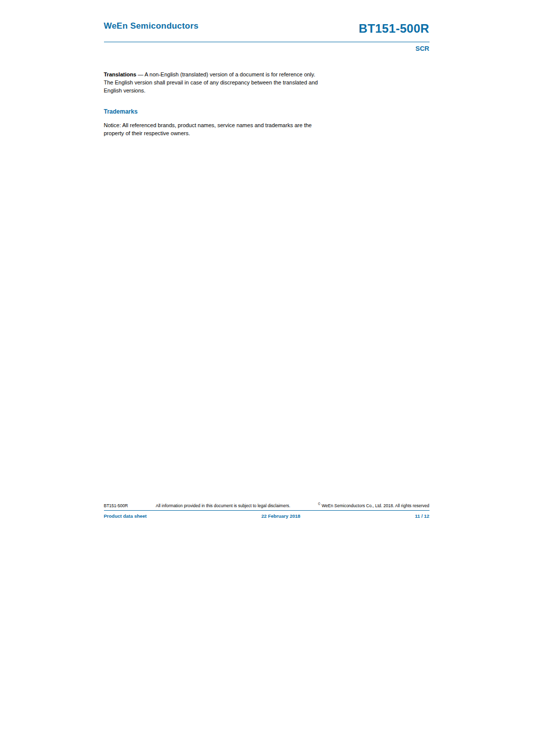WeEn Semiconductors
BT151-500R
SCR
Translations — A non-English (translated) version of a document is for reference only. The English version shall prevail in case of any discrepancy between the translated and English versions.
Trademarks
Notice: All referenced brands, product names, service names and trademarks are the property of their respective owners.
BT151-500R
All information provided in this document is subject to legal disclaimers.
© WeEn Semiconductors Co., Ltd. 2018. All rights reserved
Product data sheet
22 February 2018
11 / 12